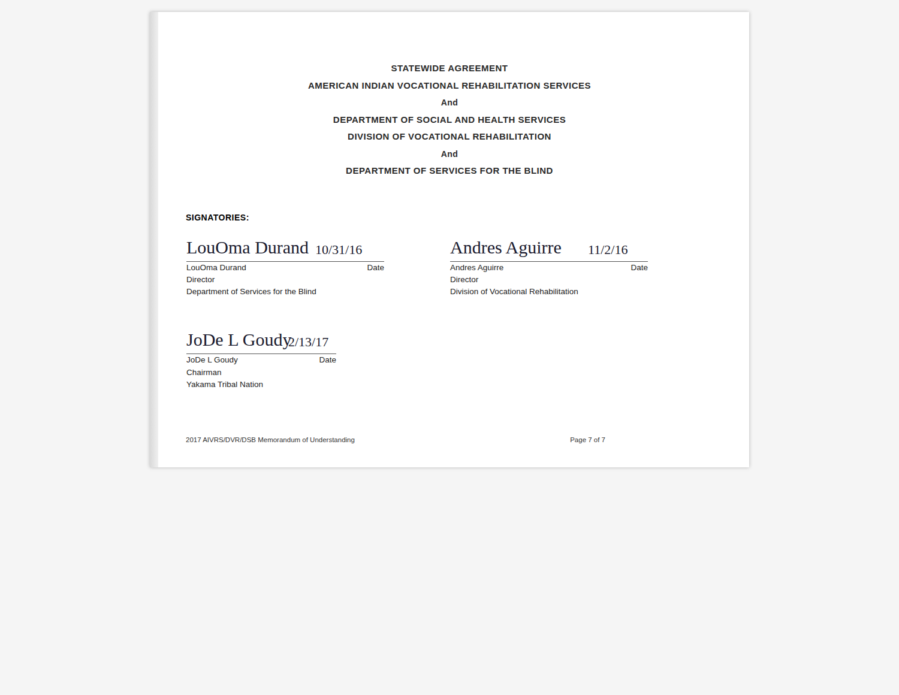STATEWIDE AGREEMENT
AMERICAN INDIAN VOCATIONAL REHABILITATION SERVICES
And
DEPARTMENT OF SOCIAL AND HEALTH SERVICES
DIVISION OF VOCATIONAL REHABILITATION
And
DEPARTMENT OF SERVICES FOR THE BLIND
SIGNATORIES:
| LouOma Durand 10/31/16 LouOma Durand Date Director Department of Services for the Blind | Andres Aguirre 11/2/16 Andres Aguirre Date Director Division of Vocational Rehabilitation |
| JoDe L Goudy 2/13/17 JoDe L Goudy Date Chairman Yakama Tribal Nation | |
2017 AIVRS/DVR/DSB Memorandum of Understanding Page 7 of 7